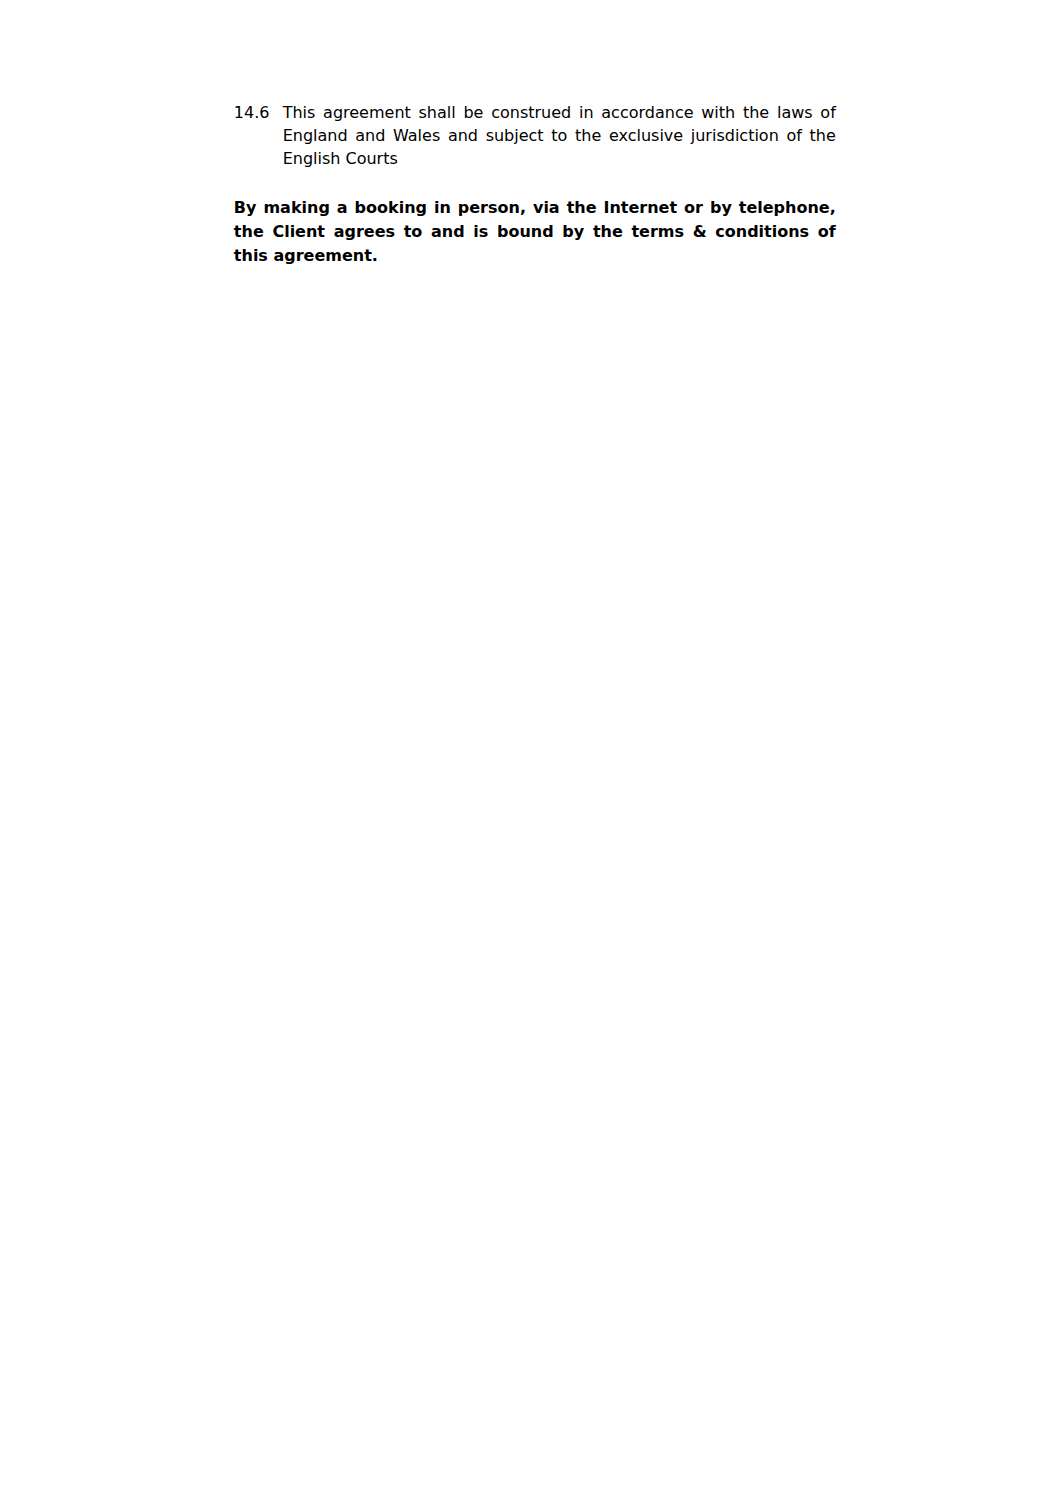14.6 This agreement shall be construed in accordance with the laws of England and Wales and subject to the exclusive jurisdiction of the English Courts
By making a booking in person, via the Internet or by telephone, the Client agrees to and is bound by the terms & conditions of this agreement.